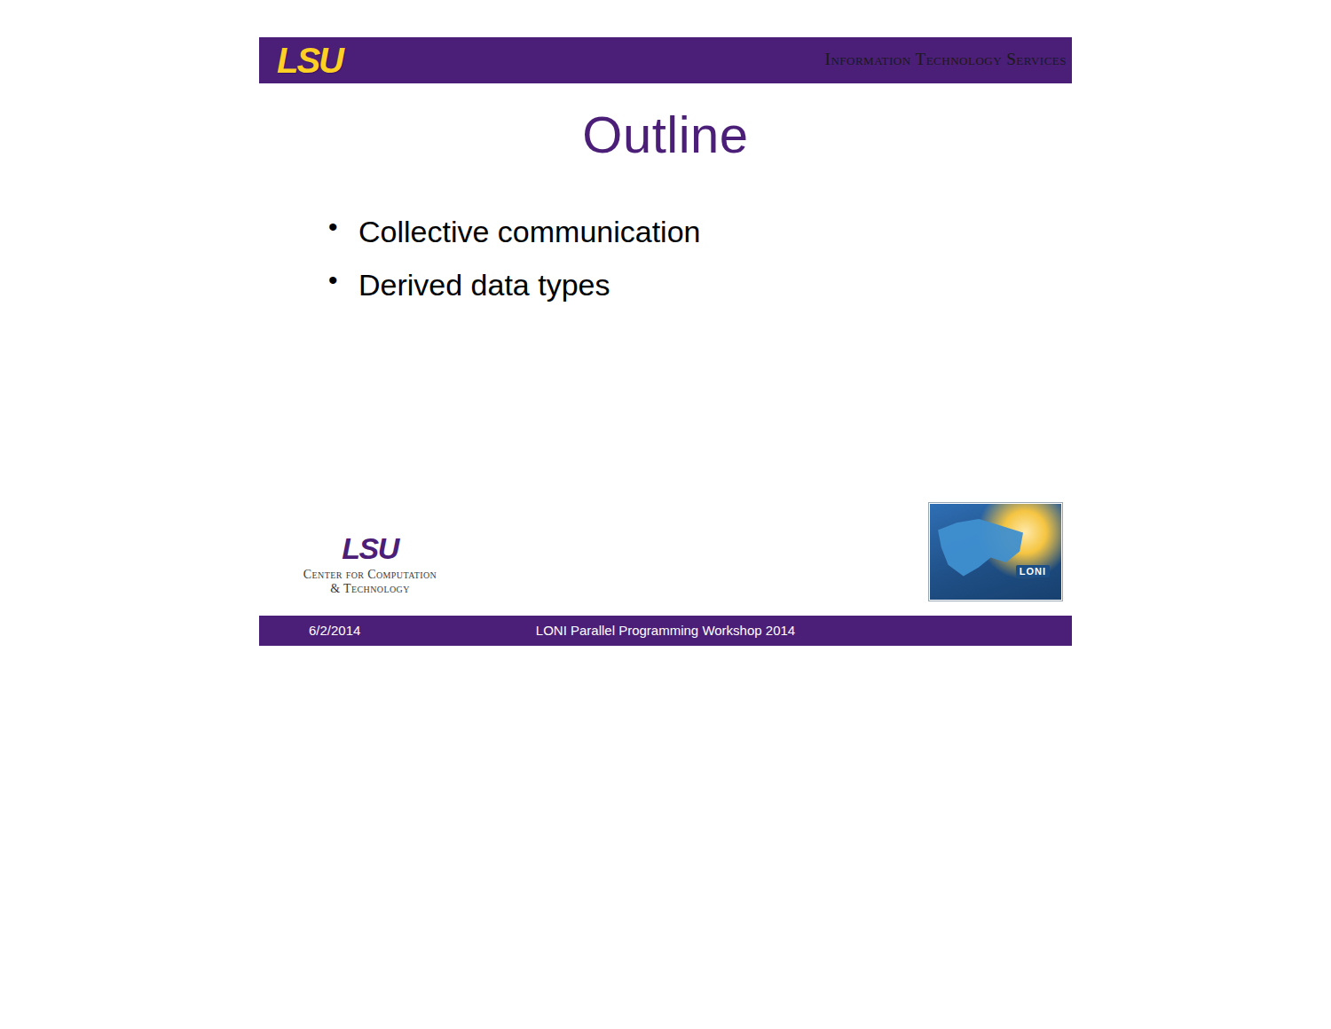LSU
Information Technology Services
Outline
Collective communication
Derived data types
LSU Center for Computation & Technology
6/2/2014 LONI Parallel Programming Workshop 2014